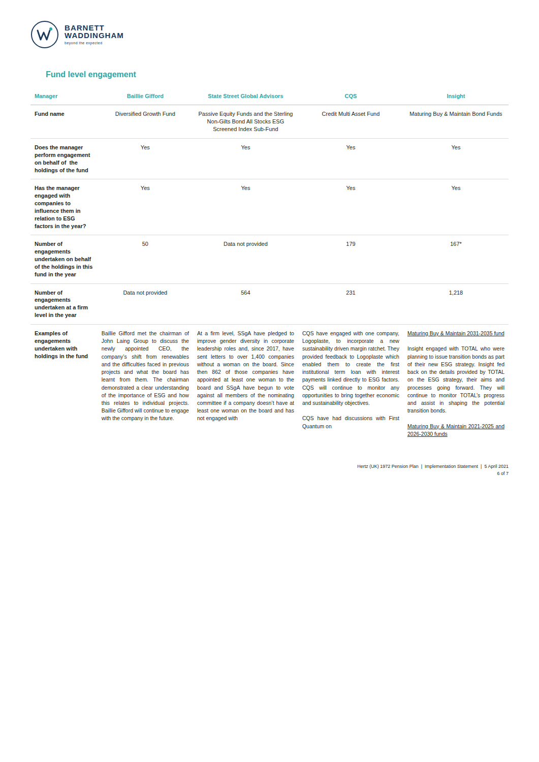BARNETT
WADDINGHAM
beyond the expected
Fund level engagement
| Manager | Baillie Gifford | State Street Global Advisors | CQS | Insight |
| --- | --- | --- | --- | --- |
| Fund name | Diversified Growth Fund | Passive Equity Funds and the Sterling Non-Gilts Bond All Stocks ESG Screened Index Sub-Fund | Credit Multi Asset Fund | Maturing Buy & Maintain Bond Funds |
| Does the manager perform engagement on behalf of the holdings of the fund | Yes | Yes | Yes | Yes |
| Has the manager engaged with companies to influence them in relation to ESG factors in the year? | Yes | Yes | Yes | Yes |
| Number of engagements undertaken on behalf of the holdings in this fund in the year | 50 | Data not provided | 179 | 167* |
| Number of engagements undertaken at a firm level in the year | Data not provided | 564 | 231 | 1,218 |
| Examples of engagements undertaken with holdings in the fund | Baillie Gifford met the chairman of John Laing Group to discuss the newly appointed CEO, the company’s shift from renewables and the difficulties faced in previous projects and what the board has learnt from them. The chairman demonstrated a clear understanding of the importance of ESG and how this relates to individual projects. Baillie Gifford will continue to engage with the company in the future. | At a firm level, SSgA have pledged to improve gender diversity in corporate leadership roles and, since 2017, have sent letters to over 1,400 companies without a woman on the board. Since then 862 of those companies have appointed at least one woman to the board and SSgA have begun to vote against all members of the nominating committee if a company doesn’t have at least one woman on the board and has not engaged with | CQS have engaged with one company, Logoplaste, to incorporate a new sustainability driven margin ratchet. They provided feedback to Logoplaste which enabled them to create the first institutional term loan with interest payments linked directly to ESG factors. CQS will continue to monitor any opportunities to bring together economic and sustainability objectives. CQS have had discussions with First Quantum on | Maturing Buy & Maintain 2031-2035 fund Insight engaged with TOTAL who were planning to issue transition bonds as part of their new ESG strategy. Insight fed back on the details provided by TOTAL on the ESG strategy, their aims and processes going forward. They will continue to monitor TOTAL’s progress and assist in shaping the potential transition bonds. Maturing Buy & Maintain 2021-2025 and 2026-2030 funds |
Hertz (UK) 1972 Pension Plan | Implementation Statement | 5 April 2021
6 of 7